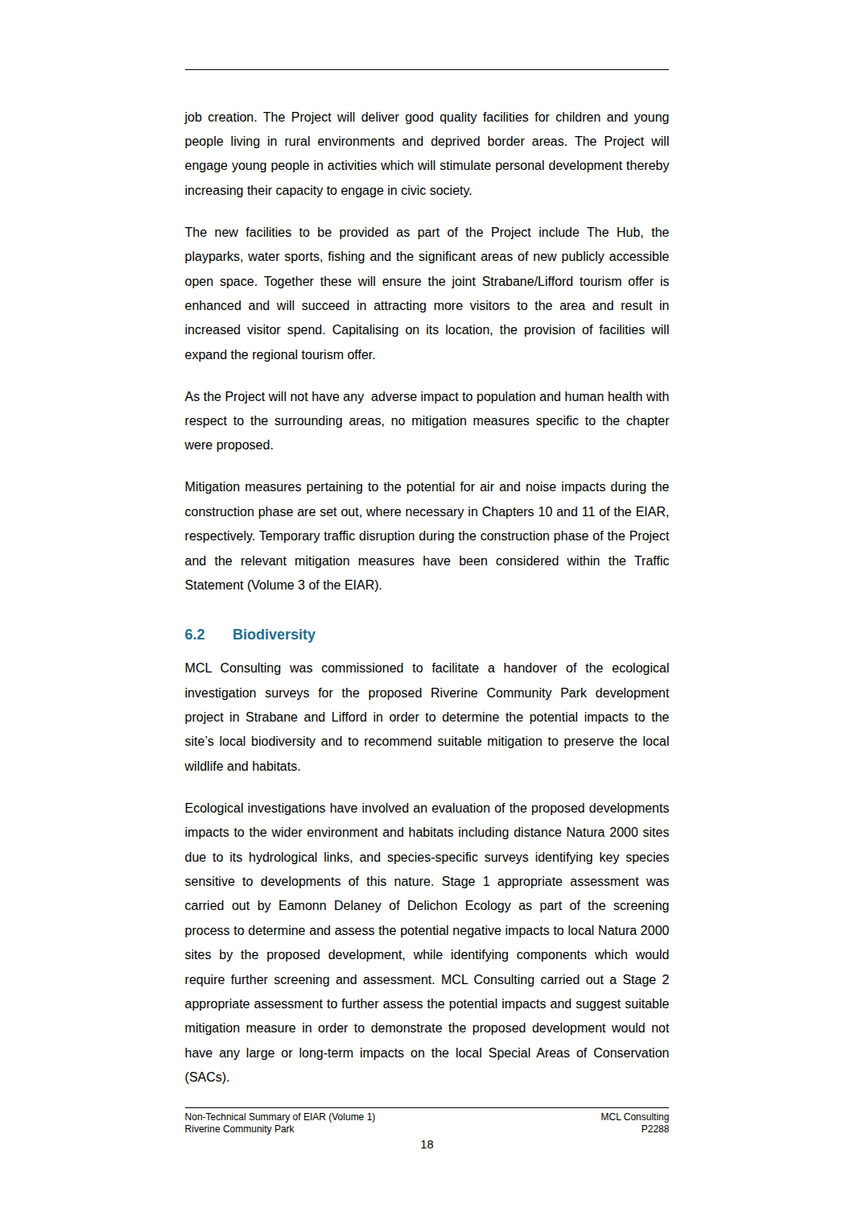job creation. The Project will deliver good quality facilities for children and young people living in rural environments and deprived border areas. The Project will engage young people in activities which will stimulate personal development thereby increasing their capacity to engage in civic society.
The new facilities to be provided as part of the Project include The Hub, the playparks, water sports, fishing and the significant areas of new publicly accessible open space. Together these will ensure the joint Strabane/Lifford tourism offer is enhanced and will succeed in attracting more visitors to the area and result in increased visitor spend. Capitalising on its location, the provision of facilities will expand the regional tourism offer.
As the Project will not have any adverse impact to population and human health with respect to the surrounding areas, no mitigation measures specific to the chapter were proposed.
Mitigation measures pertaining to the potential for air and noise impacts during the construction phase are set out, where necessary in Chapters 10 and 11 of the EIAR, respectively. Temporary traffic disruption during the construction phase of the Project and the relevant mitigation measures have been considered within the Traffic Statement (Volume 3 of the EIAR).
6.2 Biodiversity
MCL Consulting was commissioned to facilitate a handover of the ecological investigation surveys for the proposed Riverine Community Park development project in Strabane and Lifford in order to determine the potential impacts to the site’s local biodiversity and to recommend suitable mitigation to preserve the local wildlife and habitats.
Ecological investigations have involved an evaluation of the proposed developments impacts to the wider environment and habitats including distance Natura 2000 sites due to its hydrological links, and species-specific surveys identifying key species sensitive to developments of this nature. Stage 1 appropriate assessment was carried out by Eamonn Delaney of Delichon Ecology as part of the screening process to determine and assess the potential negative impacts to local Natura 2000 sites by the proposed development, while identifying components which would require further screening and assessment. MCL Consulting carried out a Stage 2 appropriate assessment to further assess the potential impacts and suggest suitable mitigation measure in order to demonstrate the proposed development would not have any large or long-term impacts on the local Special Areas of Conservation (SACs).
| Non-Technical Summary of EIAR (Volume 1) | MCL Consulting |
| Riverine Community Park | P2288 |
18